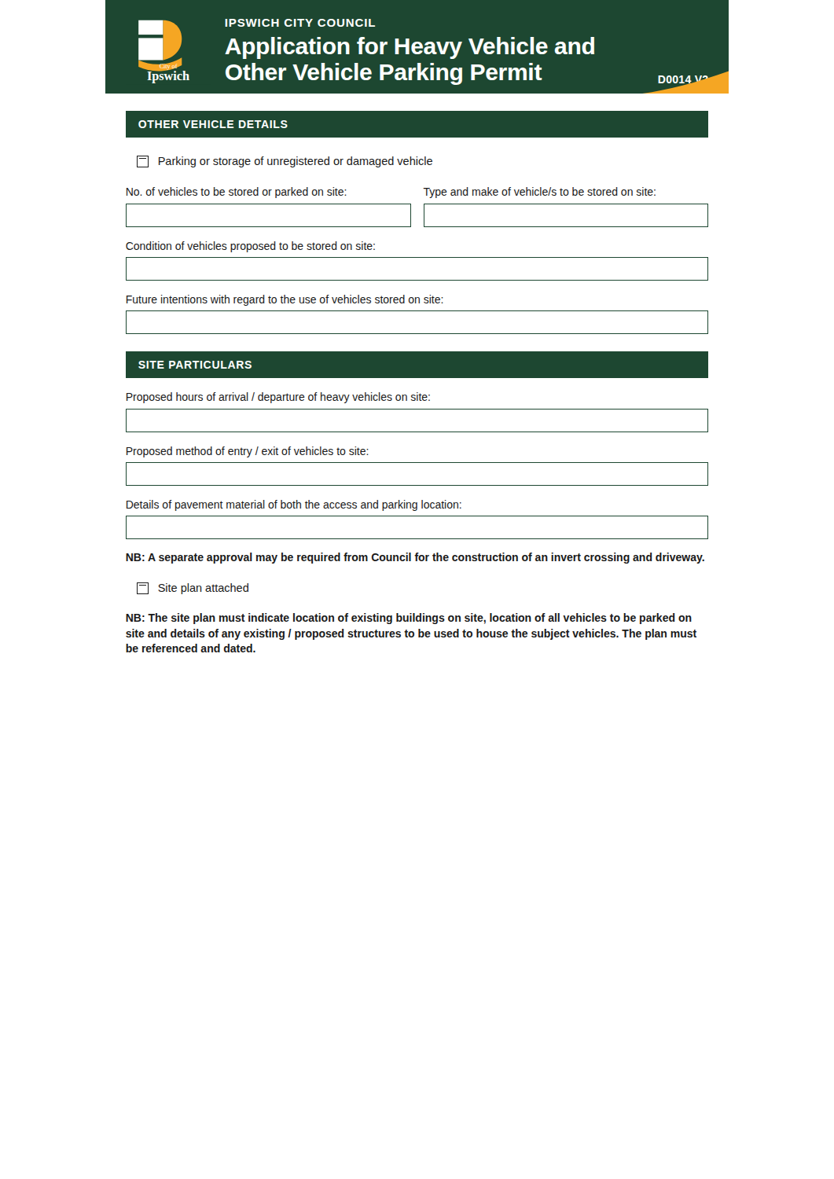City of Ipswich
IPSWICH CITY COUNCIL
Application for Heavy Vehicle and
Other Vehicle Parking Permit
D0014 V2
OTHER VEHICLE DETAILS
Parking or storage of unregistered or damaged vehicle
No. of vehicles to be stored or parked on site:
Type and make of vehicle/s to be stored on site:
Condition of vehicles proposed to be stored on site:
Future intentions with regard to the use of vehicles stored on site:
SITE PARTICULARS
Proposed hours of arrival / departure of heavy vehicles on site:
Proposed method of entry / exit of vehicles to site:
Details of pavement material of both the access and parking location:
NB: A separate approval may be required from Council for the construction of an invert crossing and driveway.
Site plan attached
NB: The site plan must indicate location of existing buildings on site, location of all vehicles to be parked on site and details of any existing / proposed structures to be used to house the subject vehicles. The plan must be referenced and dated.